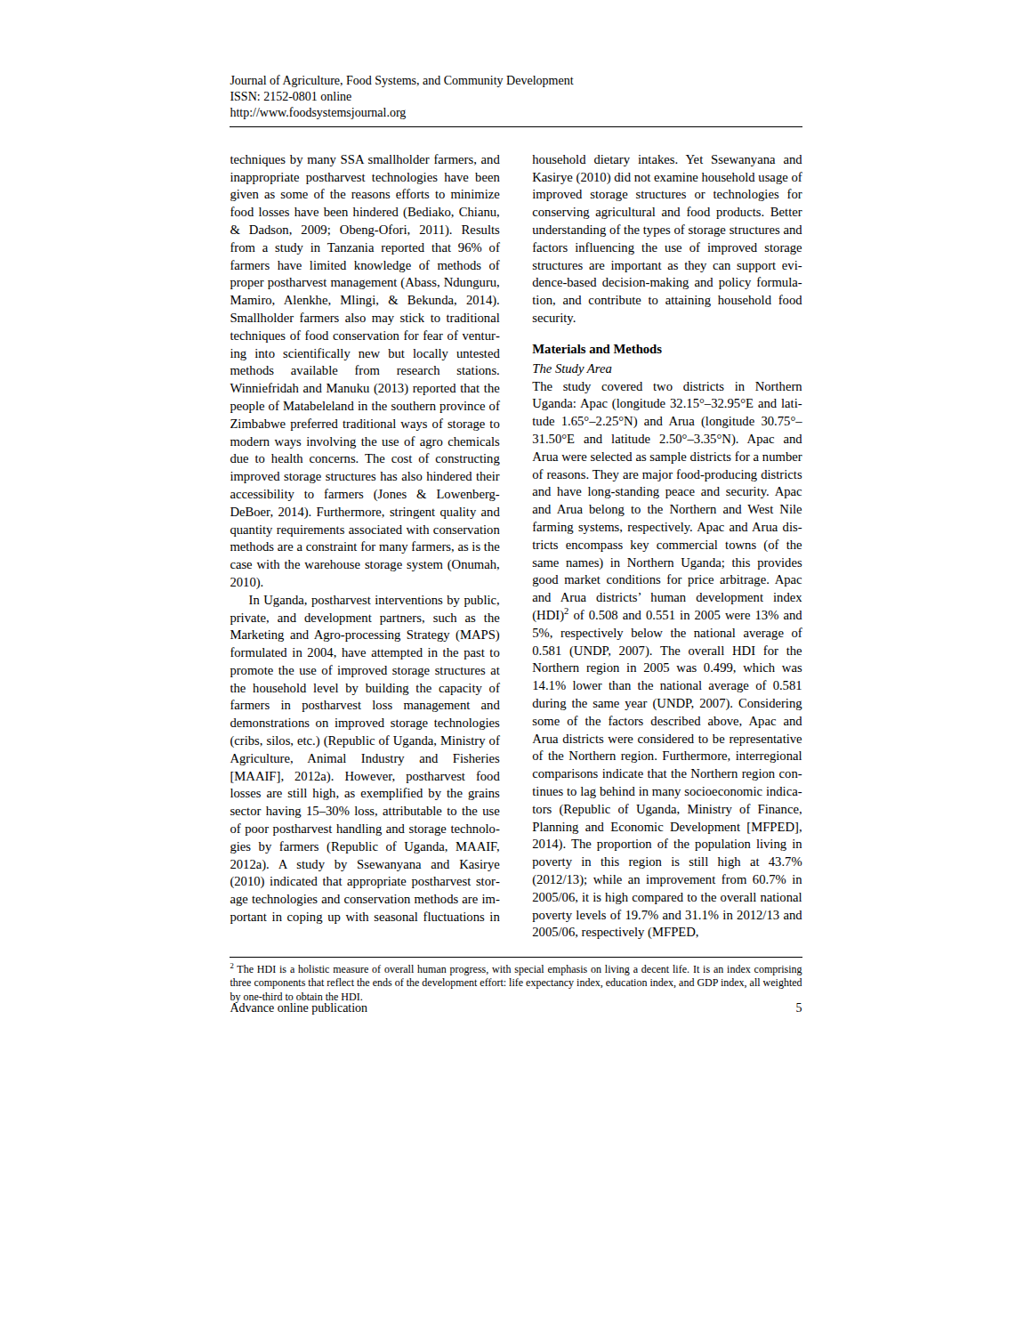Journal of Agriculture, Food Systems, and Community Development
ISSN: 2152-0801 online
http://www.foodsystemsjournal.org
techniques by many SSA smallholder farmers, and inappropriate postharvest technologies have been given as some of the reasons efforts to minimize food losses have been hindered (Bediako, Chianu, & Dadson, 2009; Obeng-Ofori, 2011). Results from a study in Tanzania reported that 96% of farmers have limited knowledge of methods of proper postharvest management (Abass, Ndunguru, Mamiro, Alenkhe, Mlingi, & Bekunda, 2014). Smallholder farmers also may stick to traditional techniques of food conservation for fear of venturing into scientifically new but locally untested methods available from research stations. Winniefridah and Manuku (2013) reported that the people of Matabeleland in the southern province of Zimbabwe preferred traditional ways of storage to modern ways involving the use of agro chemicals due to health concerns. The cost of constructing improved storage structures has also hindered their accessibility to farmers (Jones & Lowenberg-DeBoer, 2014). Furthermore, stringent quality and quantity requirements associated with conservation methods are a constraint for many farmers, as is the case with the warehouse storage system (Onumah, 2010).
In Uganda, postharvest interventions by public, private, and development partners, such as the Marketing and Agro-processing Strategy (MAPS) formulated in 2004, have attempted in the past to promote the use of improved storage structures at the household level by building the capacity of farmers in postharvest loss management and demonstrations on improved storage technologies (cribs, silos, etc.) (Republic of Uganda, Ministry of Agriculture, Animal Industry and Fisheries [MAAIF], 2012a). However, postharvest food losses are still high, as exemplified by the grains sector having 15–30% loss, attributable to the use of poor postharvest handling and storage technologies by farmers (Republic of Uganda, MAAIF, 2012a). A study by Ssewanyana and Kasirye (2010) indicated that appropriate postharvest storage technologies and conservation methods are important in coping up with seasonal fluctuations in household dietary intakes. Yet Ssewanyana and Kasirye (2010) did not examine household usage of improved storage structures or technologies for conserving agricultural and food products. Better understanding of the types of storage structures and factors influencing the use of improved storage structures are important as they can support evidence-based decision-making and policy formulation, and contribute to attaining household food security.
Materials and Methods
The Study Area
The study covered two districts in Northern Uganda: Apac (longitude 32.15°–32.95°E and latitude 1.65°–2.25°N) and Arua (longitude 30.75°–31.50°E and latitude 2.50°–3.35°N). Apac and Arua were selected as sample districts for a number of reasons. They are major food-producing districts and have long-standing peace and security. Apac and Arua belong to the Northern and West Nile farming systems, respectively. Apac and Arua districts encompass key commercial towns (of the same names) in Northern Uganda; this provides good market conditions for price arbitrage. Apac and Arua districts’ human development index (HDI)2 of 0.508 and 0.551 in 2005 were 13% and 5%, respectively below the national average of 0.581 (UNDP, 2007). The overall HDI for the Northern region in 2005 was 0.499, which was 14.1% lower than the national average of 0.581 during the same year (UNDP, 2007). Considering some of the factors described above, Apac and Arua districts were considered to be representative of the Northern region. Furthermore, interregional comparisons indicate that the Northern region continues to lag behind in many socioeconomic indicators (Republic of Uganda, Ministry of Finance, Planning and Economic Development [MFPED], 2014). The proportion of the population living in poverty in this region is still high at 43.7% (2012/13); while an improvement from 60.7% in 2005/06, it is high compared to the overall national poverty levels of 19.7% and 31.1% in 2012/13 and 2005/06, respectively (MFPED,
2 The HDI is a holistic measure of overall human progress, with special emphasis on living a decent life. It is an index comprising three components that reflect the ends of the development effort: life expectancy index, education index, and GDP index, all weighted by one-third to obtain the HDI.
Advance online publication 5